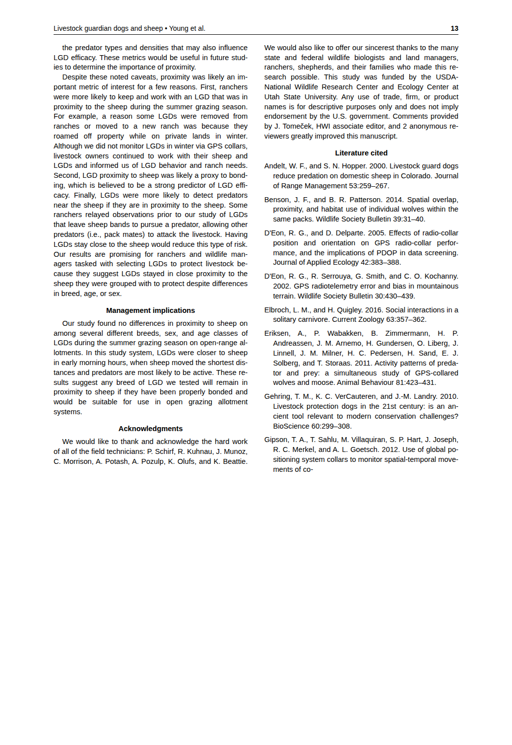Livestock guardian dogs and sheep • Young et al. 13
the predator types and densities that may also influence LGD efficacy. These metrics would be useful in future studies to determine the importance of proximity.
Despite these noted caveats, proximity was likely an important metric of interest for a few reasons. First, ranchers were more likely to keep and work with an LGD that was in proximity to the sheep during the summer grazing season. For example, a reason some LGDs were removed from ranches or moved to a new ranch was because they roamed off property while on private lands in winter. Although we did not monitor LGDs in winter via GPS collars, livestock owners continued to work with their sheep and LGDs and informed us of LGD behavior and ranch needs. Second, LGD proximity to sheep was likely a proxy to bonding, which is believed to be a strong predictor of LGD efficacy. Finally, LGDs were more likely to detect predators near the sheep if they are in proximity to the sheep. Some ranchers relayed observations prior to our study of LGDs that leave sheep bands to pursue a predator, allowing other predators (i.e., pack mates) to attack the livestock. Having LGDs stay close to the sheep would reduce this type of risk. Our results are promising for ranchers and wildlife managers tasked with selecting LGDs to protect livestock because they suggest LGDs stayed in close proximity to the sheep they were grouped with to protect despite differences in breed, age, or sex.
Management implications
Our study found no differences in proximity to sheep on among several different breeds, sex, and age classes of LGDs during the summer grazing season on open-range allotments. In this study system, LGDs were closer to sheep in early morning hours, when sheep moved the shortest distances and predators are most likely to be active. These results suggest any breed of LGD we tested will remain in proximity to sheep if they have been properly bonded and would be suitable for use in open grazing allotment systems.
Acknowledgments
We would like to thank and acknowledge the hard work of all of the field technicians: P. Schirf, R. Kuhnau, J. Munoz, C. Morrison, A. Potash, A. Pozulp, K. Olufs, and K. Beattie. We would also like to offer our sincerest thanks to the many state and federal wildlife biologists and land managers, ranchers, shepherds, and their families who made this research possible. This study was funded by the USDA-National Wildlife Research Center and Ecology Center at Utah State University. Any use of trade, firm, or product names is for descriptive purposes only and does not imply endorsement by the U.S. government. Comments provided by J. Tomeček, HWI associate editor, and 2 anonymous reviewers greatly improved this manuscript.
Literature cited
Andelt, W. F., and S. N. Hopper. 2000. Livestock guard dogs reduce predation on domestic sheep in Colorado. Journal of Range Management 53:259–267.
Benson, J. F., and B. R. Patterson. 2014. Spatial overlap, proximity, and habitat use of individual wolves within the same packs. Wildlife Society Bulletin 39:31–40.
D'Eon, R. G., and D. Delparte. 2005. Effects of radio-collar position and orientation on GPS radio-collar performance, and the implications of PDOP in data screening. Journal of Applied Ecology 42:383–388.
D'Eon, R. G., R. Serrouya, G. Smith, and C. O. Kochanny. 2002. GPS radiotelemetry error and bias in mountainous terrain. Wildlife Society Bulletin 30:430–439.
Elbroch, L. M., and H. Quigley. 2016. Social interactions in a solitary carnivore. Current Zoology 63:357–362.
Eriksen, A., P. Wabakken, B. Zimmermann, H. P. Andreassen, J. M. Arnemo, H. Gundersen, O. Liberg, J. Linnell, J. M. Milner, H. C. Pedersen, H. Sand, E. J. Solberg, and T. Storaas. 2011. Activity patterns of predator and prey: a simultaneous study of GPS-collared wolves and moose. Animal Behaviour 81:423–431.
Gehring, T. M., K. C. VerCauteren, and J.-M. Landry. 2010. Livestock protection dogs in the 21st century: is an ancient tool relevant to modern conservation challenges? BioScience 60:299–308.
Gipson, T. A., T. Sahlu, M. Villaquiran, S. P. Hart, J. Joseph, R. C. Merkel, and A. L. Goetsch. 2012. Use of global positioning system collars to monitor spatial-temporal movements of co-